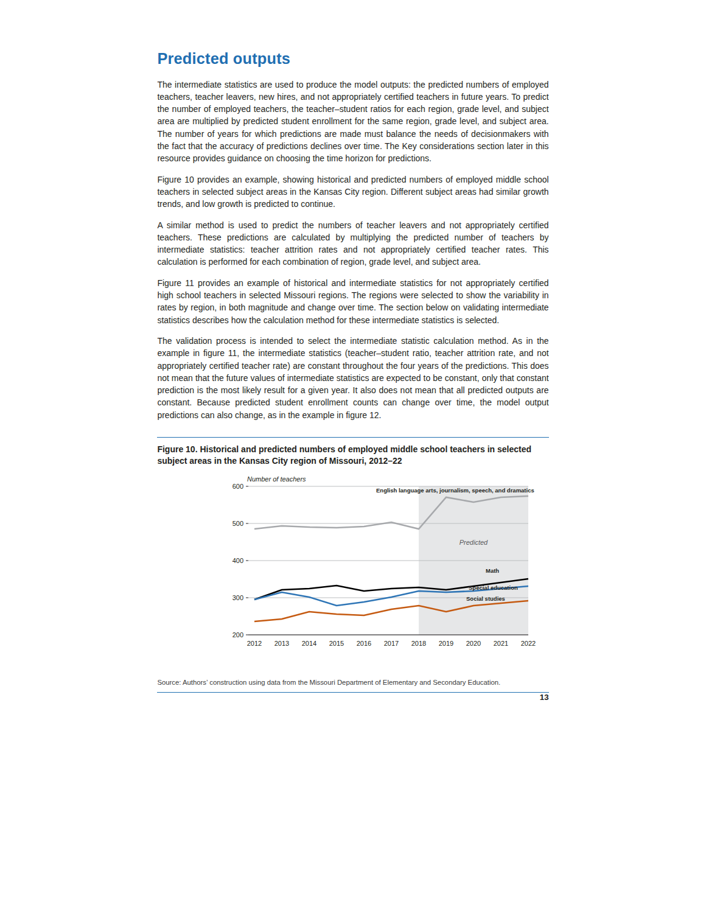Predicted outputs
The intermediate statistics are used to produce the model outputs: the predicted numbers of employed teachers, teacher leavers, new hires, and not appropriately certified teachers in future years. To predict the number of employed teachers, the teacher–student ratios for each region, grade level, and subject area are multiplied by predicted student enrollment for the same region, grade level, and subject area. The number of years for which predictions are made must balance the needs of decisionmakers with the fact that the accuracy of predictions declines over time. The Key considerations section later in this resource provides guidance on choosing the time horizon for predictions.
Figure 10 provides an example, showing historical and predicted numbers of employed middle school teachers in selected subject areas in the Kansas City region. Different subject areas had similar growth trends, and low growth is predicted to continue.
A similar method is used to predict the numbers of teacher leavers and not appropriately certified teachers. These predictions are calculated by multiplying the predicted number of teachers by intermediate statistics: teacher attrition rates and not appropriately certified teacher rates. This calculation is performed for each combination of region, grade level, and subject area.
Figure 11 provides an example of historical and intermediate statistics for not appropriately certified high school teachers in selected Missouri regions. The regions were selected to show the variability in rates by region, in both magnitude and change over time. The section below on validating intermediate statistics describes how the calculation method for these intermediate statistics is selected.
The validation process is intended to select the intermediate statistic calculation method. As in the example in figure 11, the intermediate statistics (teacher–student ratio, teacher attrition rate, and not appropriately certified teacher rate) are constant throughout the four years of the predictions. This does not mean that the future values of intermediate statistics are expected to be constant, only that constant prediction is the most likely result for a given year. It also does not mean that all predicted outputs are constant. Because predicted student enrollment counts can change over time, the model output predictions can also change, as in the example in figure 12.
Figure 10. Historical and predicted numbers of employed middle school teachers in selected subject areas in the Kansas City region of Missouri, 2012–22
Number of teachers 200 300 400 500 600 2012 2013 2014 2015 2016 2017 2018 2019 2020 2021 2022 Predicted English language arts, journalism, speech, and dramatics Math Special education Social studies
Source: Authors’ construction using data from the Missouri Department of Elementary and Secondary Education.
13